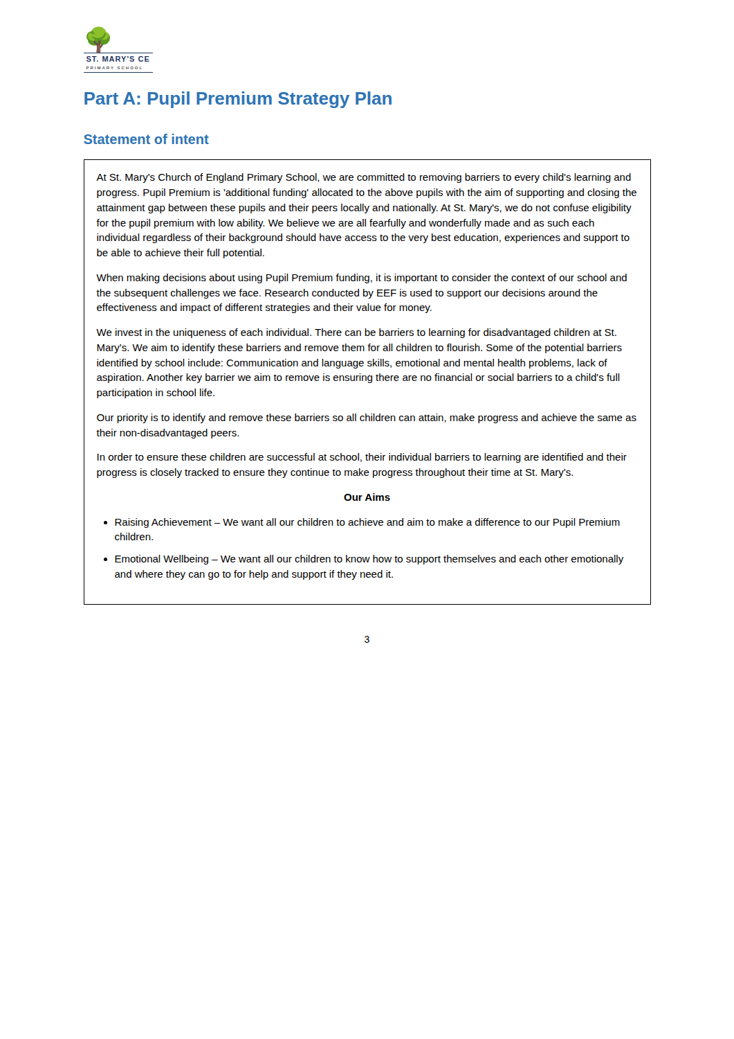🌳
ST. MARY'S CEPRIMARY SCHOOL
Part A: Pupil Premium Strategy Plan
Statement of intent
At St. Mary's Church of England Primary School, we are committed to removing barriers to every child's learning and progress. Pupil Premium is 'additional funding' allocated to the above pupils with the aim of supporting and closing the attainment gap between these pupils and their peers locally and nationally. At St. Mary's, we do not confuse eligibility for the pupil premium with low ability. We believe we are all fearfully and wonderfully made and as such each individual regardless of their background should have access to the very best education, experiences and support to be able to achieve their full potential.
When making decisions about using Pupil Premium funding, it is important to consider the context of our school and the subsequent challenges we face. Research conducted by EEF is used to support our decisions around the effectiveness and impact of different strategies and their value for money.
We invest in the uniqueness of each individual. There can be barriers to learning for disadvantaged children at St. Mary's. We aim to identify these barriers and remove them for all children to flourish. Some of the potential barriers identified by school include: Communication and language skills, emotional and mental health problems, lack of aspiration. Another key barrier we aim to remove is ensuring there are no financial or social barriers to a child's full participation in school life.
Our priority is to identify and remove these barriers so all children can attain, make progress and achieve the same as their non-disadvantaged peers.
In order to ensure these children are successful at school, their individual barriers to learning are identified and their progress is closely tracked to ensure they continue to make progress throughout their time at St. Mary's.
Our Aims
Raising Achievement – We want all our children to achieve and aim to make a difference to our Pupil Premium children.
Emotional Wellbeing – We want all our children to know how to support themselves and each other emotionally and where they can go to for help and support if they need it.
3